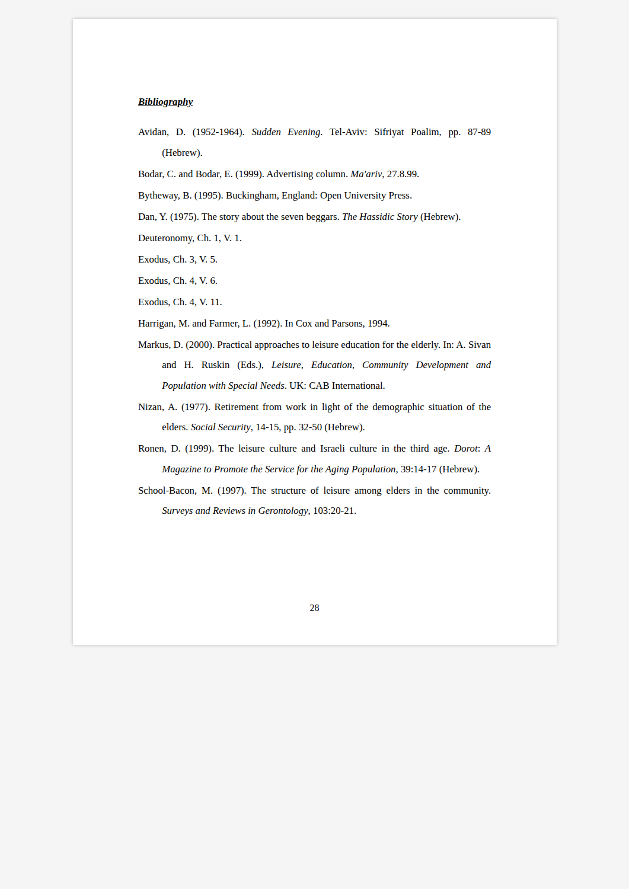Bibliography
Avidan, D. (1952-1964). Sudden Evening. Tel-Aviv: Sifriyat Poalim, pp. 87-89 (Hebrew).
Bodar, C. and Bodar, E. (1999). Advertising column. Ma'ariv, 27.8.99.
Bytheway, B. (1995). Buckingham, England: Open University Press.
Dan, Y. (1975). The story about the seven beggars. The Hassidic Story (Hebrew).
Deuteronomy, Ch. 1, V. 1.
Exodus, Ch. 3, V. 5.
Exodus, Ch. 4, V. 6.
Exodus, Ch. 4, V. 11.
Harrigan, M. and Farmer, L. (1992). In Cox and Parsons, 1994.
Markus, D. (2000). Practical approaches to leisure education for the elderly. In: A. Sivan and H. Ruskin (Eds.), Leisure, Education, Community Development and Population with Special Needs. UK: CAB International.
Nizan, A. (1977). Retirement from work in light of the demographic situation of the elders. Social Security, 14-15, pp. 32-50 (Hebrew).
Ronen, D. (1999). The leisure culture and Israeli culture in the third age. Dorot: A Magazine to Promote the Service for the Aging Population, 39:14-17 (Hebrew).
School-Bacon, M. (1997). The structure of leisure among elders in the community. Surveys and Reviews in Gerontology, 103:20-21.
28